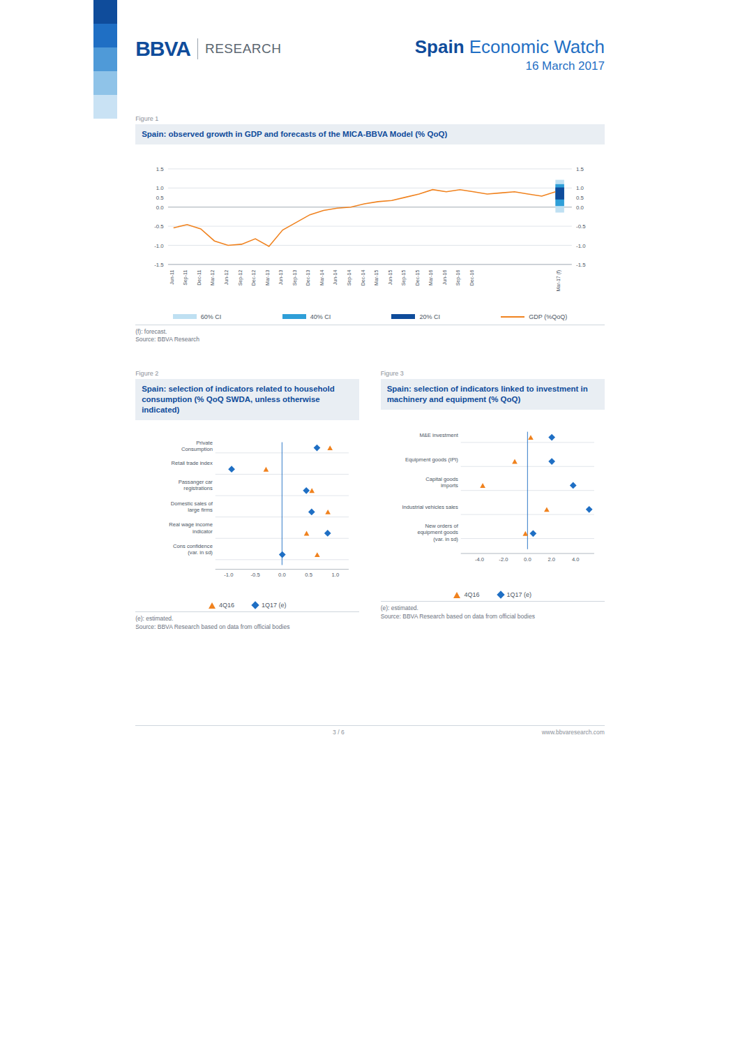BBVA RESEARCH
Spain Economic Watch
16 March 2017
Figure 1
Spain: observed growth in GDP and forecasts of the MICA-BBVA Model (% QoQ)
1.5 1.0 0.0 -0.5 -1.0 -1.5 0.5 1.5 1.0 0.5 0.0 -0.5 -1.0 -1.5 Jun-11 Sep-11 Dec-11 Mar-12 Jun-12 Sep-12 Dec-12 Mar-13 Jun-13 Sep-13 Dec-13 Mar-14 Jun-14 Sep-14 Dec-14 Mar-15 Jun-15 Sep-15 Dec-15 Mar-16 Jun-16 Sep-16 Dec-16 Mar-17 (f)
60% CI
40% CI
20% CI
GDP (%QoQ)
(f): forecast.
Source: BBVA Research
Figure 2
Spain: selection of indicators related to household consumption (% QoQ SWDA, unless otherwise indicated)
Private Consumption Retail trade index Passanger car registrations Domestic sales of large firms Real wage income indicator Cons confidence (var. in sd) -1.0 -0.5 0.0 0.5 1.0
4Q16
1Q17 (e)
(e): estimated.
Source: BBVA Research based on data from official bodies
Figure 3
Spain: selection of indicators linked to investment in machinery and equipment (% QoQ)
M&E investment Equipment goods (IPI) Capital goods imports Industrial vehicles sales New orders of equipment goods (var. in sd) -4.0 -2.0 0.0 2.0 4.0
4Q16
1Q17 (e)
(e): estimated.
Source: BBVA Research based on data from official bodies
3 / 6 www.bbvaresearch.com